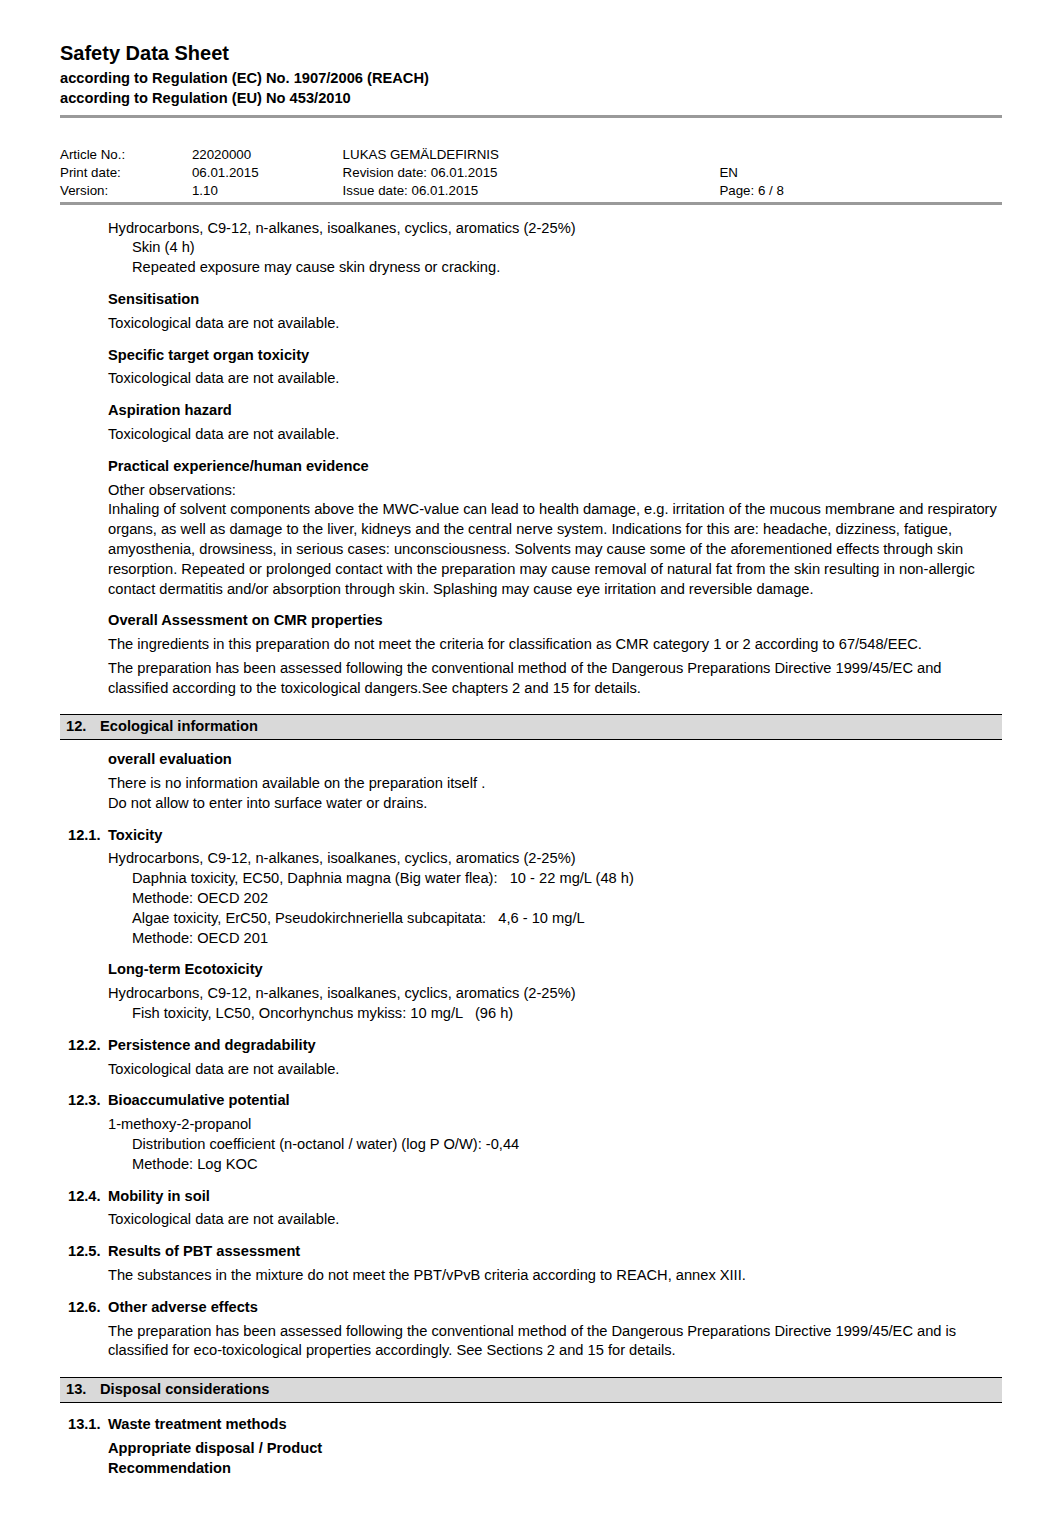Safety Data Sheet
according to Regulation (EC) No. 1907/2006 (REACH)
according to Regulation (EU) No 453/2010
| Article No.: | 22020000 | LUKAS GEMÄLDEFIRNIS | | |
| Print date: | 06.01.2015 | Revision date: 06.01.2015 | EN | |
| Version: | 1.10 | Issue date: 06.01.2015 | Page: 6 / 8 | |
Hydrocarbons, C9-12, n-alkanes, isoalkanes, cyclics, aromatics (2-25%)
Skin (4 h)
Repeated exposure may cause skin dryness or cracking.
Sensitisation
Toxicological data are not available.
Specific target organ toxicity
Toxicological data are not available.
Aspiration hazard
Toxicological data are not available.
Practical experience/human evidence
Other observations:
Inhaling of solvent components above the MWC-value can lead to health damage, e.g. irritation of the mucous membrane and respiratory organs, as well as damage to the liver, kidneys and the central nerve system. Indications for this are: headache, dizziness, fatigue, amyosthenia, drowsiness, in serious cases: unconsciousness. Solvents may cause some of the aforementioned effects through skin resorption. Repeated or prolonged contact with the preparation may cause removal of natural fat from the skin resulting in non-allergic contact dermatitis and/or absorption through skin. Splashing may cause eye irritation and reversible damage.
Overall Assessment on CMR properties
The ingredients in this preparation do not meet the criteria for classification as CMR category 1 or 2 according to 67/548/EEC.
The preparation has been assessed following the conventional method of the Dangerous Preparations Directive 1999/45/EC and classified according to the toxicological dangers.See chapters 2 and 15 for details.
12. Ecological information
overall evaluation
There is no information available on the preparation itself .
Do not allow to enter into surface water or drains.
12.1. Toxicity
Hydrocarbons, C9-12, n-alkanes, isoalkanes, cyclics, aromatics (2-25%)
Daphnia toxicity, EC50, Daphnia magna (Big water flea): 10 - 22 mg/L (48 h)
Methode: OECD 202
Algae toxicity, ErC50, Pseudokirchneriella subcapitata: 4,6 - 10 mg/L
Methode: OECD 201
Long-term Ecotoxicity
Hydrocarbons, C9-12, n-alkanes, isoalkanes, cyclics, aromatics (2-25%)
Fish toxicity, LC50, Oncorhynchus mykiss: 10 mg/L (96 h)
12.2. Persistence and degradability
Toxicological data are not available.
12.3. Bioaccumulative potential
1-methoxy-2-propanol
Distribution coefficient (n-octanol / water) (log P O/W): -0,44
Methode: Log KOC
12.4. Mobility in soil
Toxicological data are not available.
12.5. Results of PBT assessment
The substances in the mixture do not meet the PBT/vPvB criteria according to REACH, annex XIII.
12.6. Other adverse effects
The preparation has been assessed following the conventional method of the Dangerous Preparations Directive 1999/45/EC and is classified for eco-toxicological properties accordingly. See Sections 2 and 15 for details.
13. Disposal considerations
13.1. Waste treatment methods
Appropriate disposal / Product
Recommendation